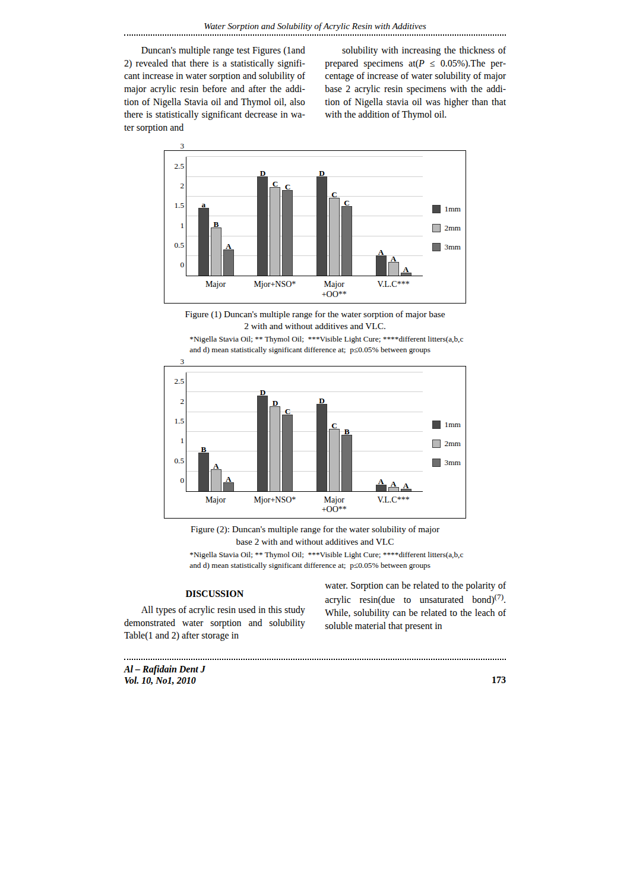Water Sorption and Solubility of Acrylic Resin with Additives
Duncan's multiple range test Figures (1and 2) revealed that there is a statistically significant increase in water sorption and solubility of major acrylic resin before and after the addition of Nigella Stavia oil and Thymol oil, also there is statistically significant decrease in water sorption and
solubility with increasing the thickness of prepared specimens at(P ≤ 0.05%).The percentage of increase of water solubility of major base 2 acrylic resin specimens with the addition of Nigella stavia oil was higher than that with the addition of Thymol oil.
0
0.5
1
1.5
2
2.5
3
a
B
A
D
C
C
D
C
C
A
A
A
Major
Mjor+NSO*
Major
+OO**
V.L.C***
1mm
2mm
3mm
Figure (1) Duncan's multiple range for the water sorption of major base
2 with and without additives and VLC.
*Nigella Stavia Oil; ** Thymol Oil; ***Visible Light Cure; ****different litters(a,b,c and d) mean statistically significant difference at; p≤0.05% between groups
0
0.5
1
1.5
2
2.5
3
B
A
A
D
D
C
D
C
B
A
A
A
Major
Mjor+NSO*
Major
+OO**
V.L.C***
1mm
2mm
3mm
Figure (2): Duncan's multiple range for the water solubility of major
base 2 with and without additives and VLC
*Nigella Stavia Oil; ** Thymol Oil; ***Visible Light Cure; ****different litters(a,b,c and d) mean statistically significant difference at; p≤0.05% between groups
DISCUSSION
All types of acrylic resin used in this study demonstrated water sorption and solubility Table(1 and 2) after storage in
water. Sorption can be related to the polarity of acrylic resin(due to unsaturated bond)(7). While, solubility can be related to the leach of soluble material that present in
Al – Rafidain Dent J
Vol. 10, No1, 2010
173